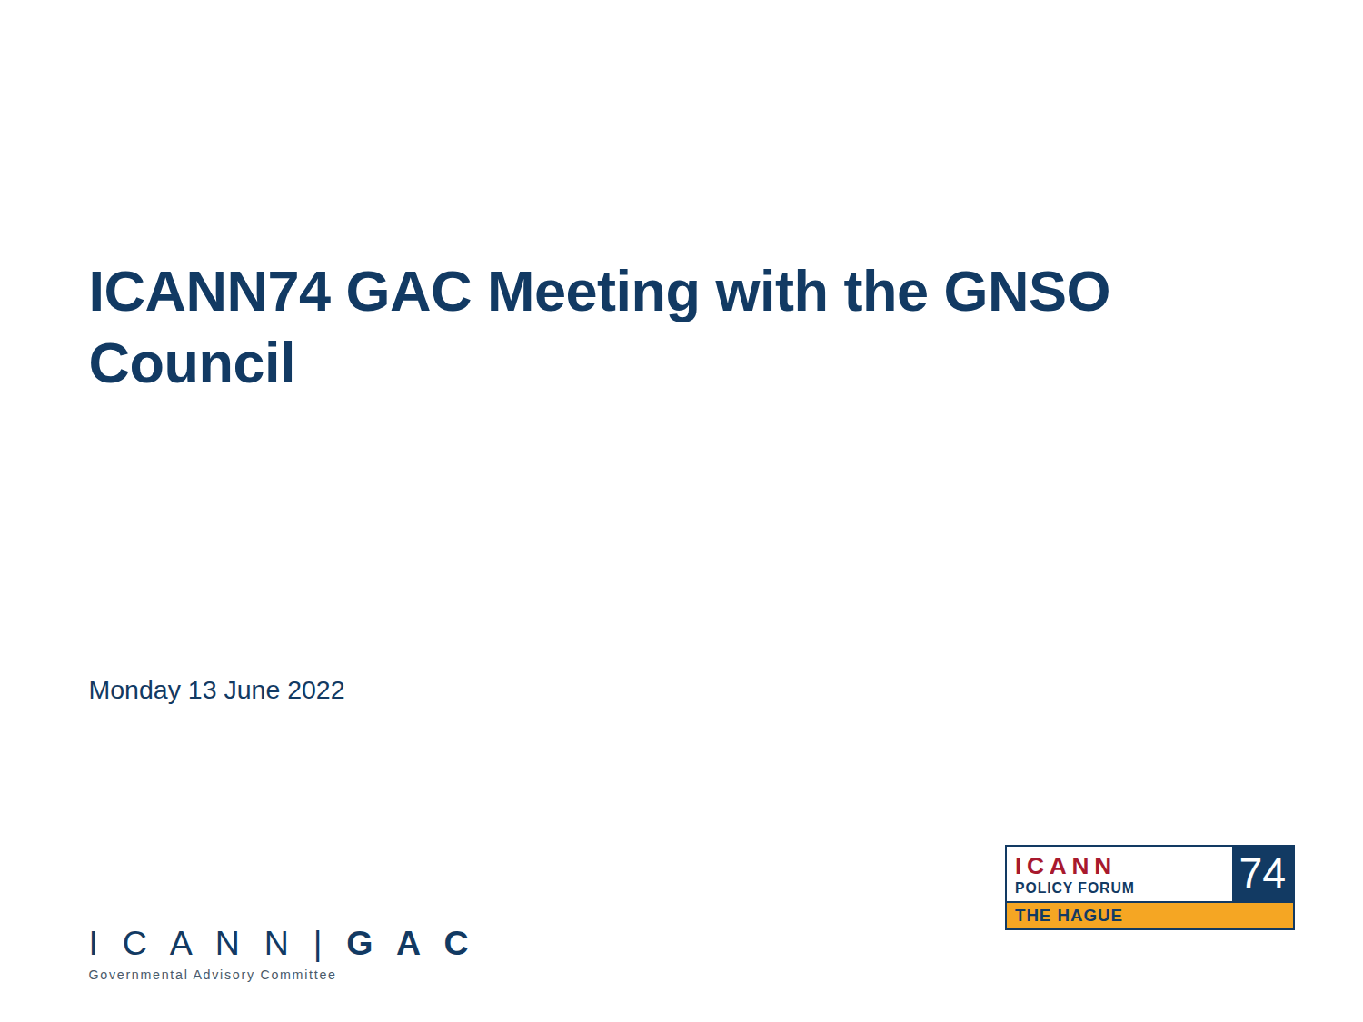ICANN74 GAC Meeting with the GNSO Council
Monday 13 June 2022
ICANN
POLICY FORUM
74
THE HAGUE
I C A N N | G A C
Governmental Advisory Committee